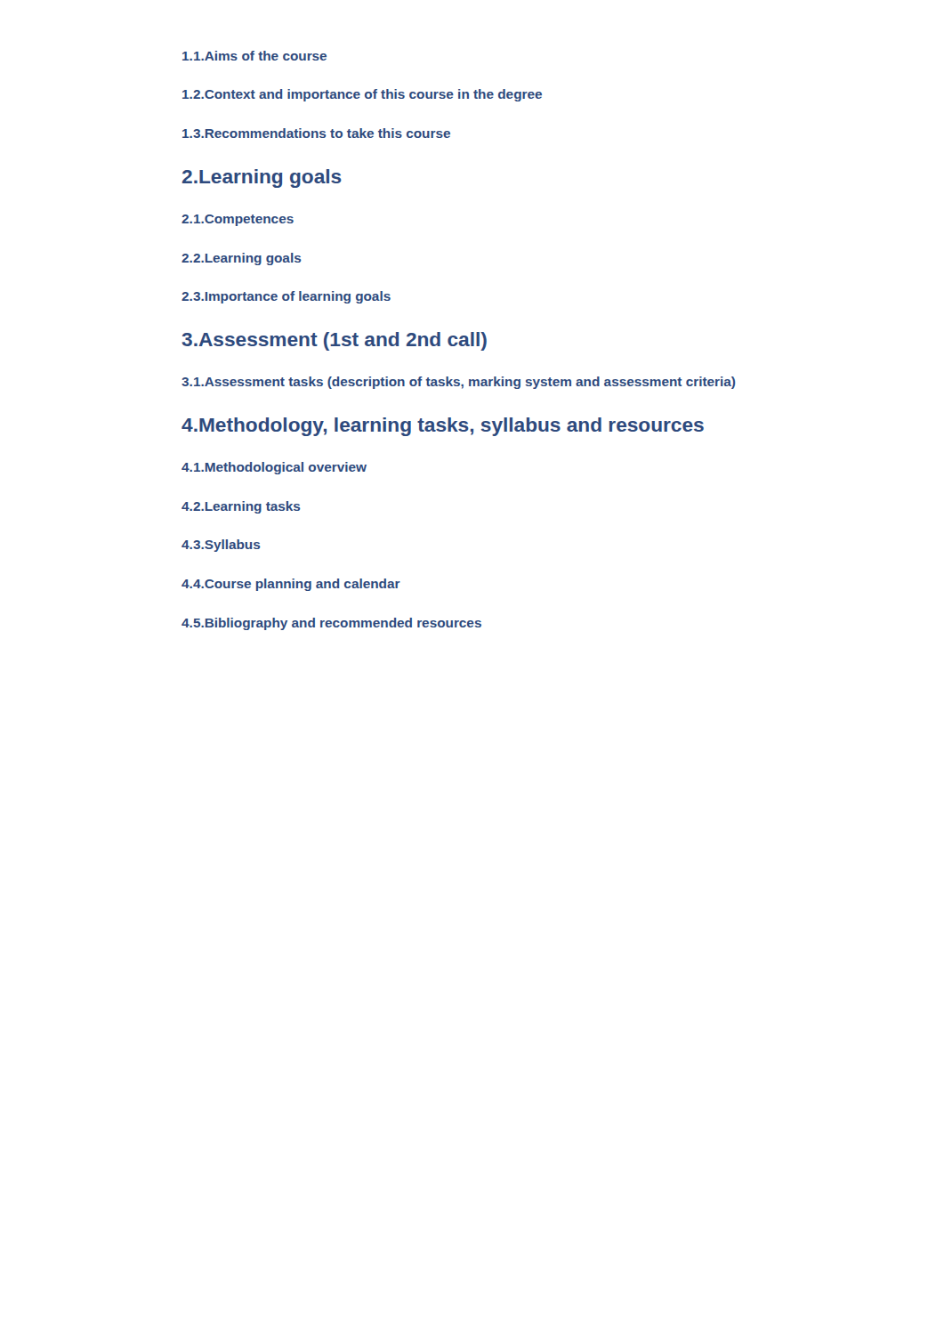1.1.Aims of the course
1.2.Context and importance of this course in the degree
1.3.Recommendations to take this course
2.Learning goals
2.1.Competences
2.2.Learning goals
2.3.Importance of learning goals
3.Assessment (1st and 2nd call)
3.1.Assessment tasks (description of tasks, marking system and assessment criteria)
4.Methodology, learning tasks, syllabus and resources
4.1.Methodological overview
4.2.Learning tasks
4.3.Syllabus
4.4.Course planning and calendar
4.5.Bibliography and recommended resources